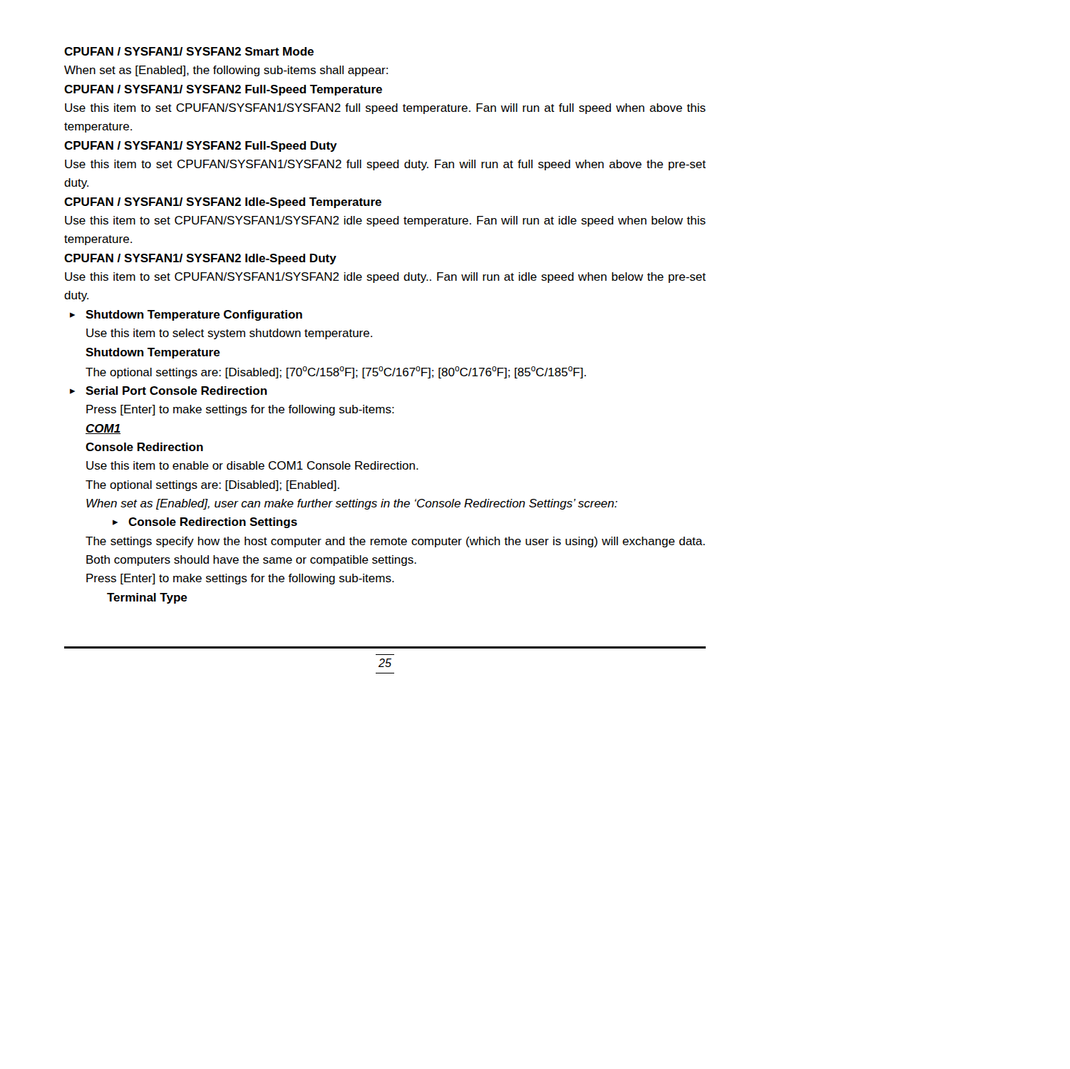CPUFAN / SYSFAN1/ SYSFAN2 Smart Mode
When set as [Enabled], the following sub-items shall appear:
CPUFAN / SYSFAN1/ SYSFAN2 Full-Speed Temperature
Use this item to set CPUFAN/SYSFAN1/SYSFAN2 full speed temperature. Fan will run at full speed when above this temperature.
CPUFAN / SYSFAN1/ SYSFAN2 Full-Speed Duty
Use this item to set CPUFAN/SYSFAN1/SYSFAN2 full speed duty. Fan will run at full speed when above the pre-set duty.
CPUFAN / SYSFAN1/ SYSFAN2 Idle-Speed Temperature
Use this item to set CPUFAN/SYSFAN1/SYSFAN2 idle speed temperature. Fan will run at idle speed when below this temperature.
CPUFAN / SYSFAN1/ SYSFAN2 Idle-Speed Duty
Use this item to set CPUFAN/SYSFAN1/SYSFAN2 idle speed duty.. Fan will run at idle speed when below the pre-set duty.
Shutdown Temperature Configuration
Use this item to select system shutdown temperature.
Shutdown Temperature
The optional settings are: [Disabled]; [70oC/158oF]; [75oC/167oF]; [80oC/176oF]; [85oC/185oF].
Serial Port Console Redirection
Press [Enter] to make settings for the following sub-items:
COM1
Console Redirection
Use this item to enable or disable COM1 Console Redirection.
The optional settings are: [Disabled]; [Enabled].
When set as [Enabled], user can make further settings in the ‘Console Redirection Settings’ screen:
Console Redirection Settings
The settings specify how the host computer and the remote computer (which the user is using) will exchange data. Both computers should have the same or compatible settings.
Press [Enter] to make settings for the following sub-items.
Terminal Type
25